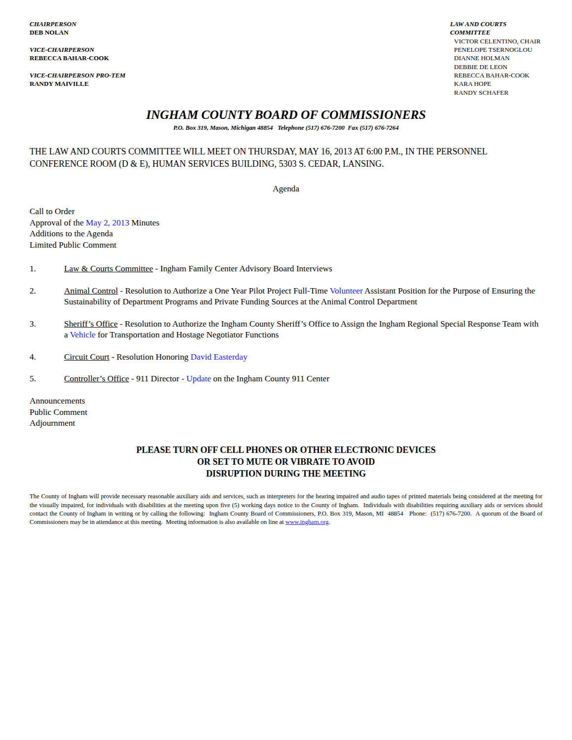CHAIRPERSON
DEB NOLAN
VICE-CHAIRPERSON
REBECCA BAHAR-COOK
VICE-CHAIRPERSON PRO-TEM
RANDY MAIVILLE
LAW AND COURTS COMMITTEE
VICTOR CELENTINO, CHAIR
PENELOPE TSERNOGLOU
DIANNE HOLMAN
DEBBIE DE LEON
REBECCA BAHAR-COOK
KARA HOPE
RANDY SCHAFER
INGHAM COUNTY BOARD OF COMMISSIONERS
P.O. Box 319, Mason, Michigan 48854 Telephone (517) 676-7200 Fax (517) 676-7264
THE LAW AND COURTS COMMITTEE WILL MEET ON THURSDAY, MAY 16, 2013 AT 6:00 P.M., IN THE PERSONNEL CONFERENCE ROOM (D & E), HUMAN SERVICES BUILDING, 5303 S. CEDAR, LANSING.
Agenda
Call to Order
Approval of the May 2, 2013 Minutes
Additions to the Agenda
Limited Public Comment
1. Law & Courts Committee - Ingham Family Center Advisory Board Interviews
2. Animal Control - Resolution to Authorize a One Year Pilot Project Full-Time Volunteer Assistant Position for the Purpose of Ensuring the Sustainability of Department Programs and Private Funding Sources at the Animal Control Department
3. Sheriff’s Office - Resolution to Authorize the Ingham County Sheriff’s Office to Assign the Ingham Regional Special Response Team with a Vehicle for Transportation and Hostage Negotiator Functions
4. Circuit Court - Resolution Honoring David Easterday
5. Controller’s Office - 911 Director - Update on the Ingham County 911 Center
Announcements
Public Comment
Adjournment
PLEASE TURN OFF CELL PHONES OR OTHER ELECTRONIC DEVICES
OR SET TO MUTE OR VIBRATE TO AVOID
DISRUPTION DURING THE MEETING
The County of Ingham will provide necessary reasonable auxiliary aids and services, such as interpreters for the hearing impaired and audio tapes of printed materials being considered at the meeting for the visually impaired, for individuals with disabilities at the meeting upon five (5) working days notice to the County of Ingham. Individuals with disabilities requiring auxiliary aids or services should contact the County of Ingham in writing or by calling the following: Ingham County Board of Commissioners, P.O. Box 319, Mason, MI 48854 Phone: (517) 676-7200. A quorum of the Board of Commissioners may be in attendance at this meeting. Meeting information is also available on line at www.ingham.org.